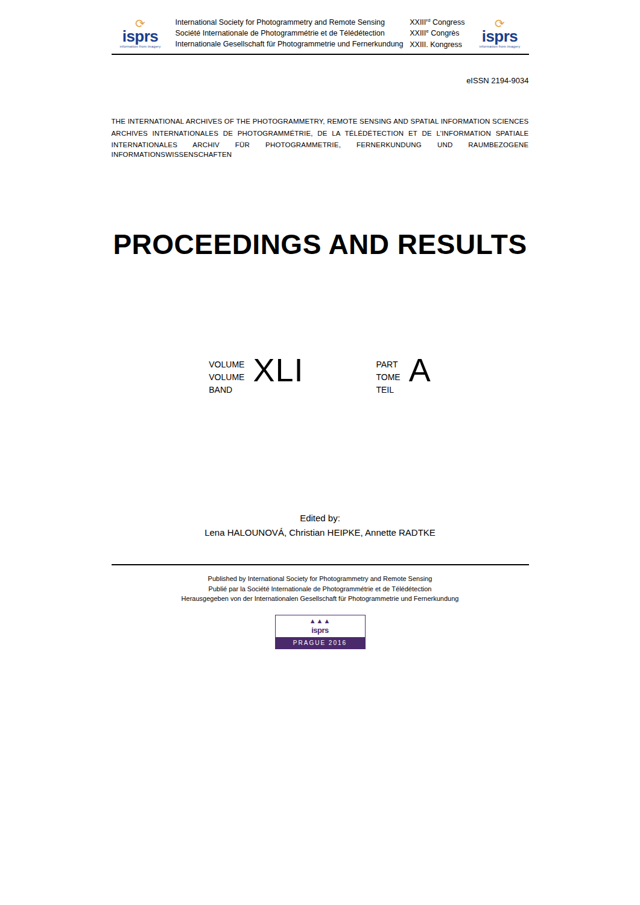⟳
isprs
information from imagery
International Society for Photogrammetry and Remote Sensing
Société Internationale de Photogrammétrie et de Télédétection
Internationale Gesellschaft für Photogrammetrie und Fernerkundung
XXIIIrd Congress
XXIIIe Congrès
XXIII. Kongress
⟳
isprs
information from imagery
eISSN 2194-9034
The International Archives of the Photogrammetry, Remote Sensing and Spatial Information Sciences
Archives Internationales de Photogrammétrie, de la Télédétection et de l’Information Spatiale
Internationales Archiv für Photogrammetrie, Fernerkundung und Raumbezogene Informationswissenschaften
PROCEEDINGS AND RESULTS
Volume
Volume
Band
XLI
Part
Tome
Teil
A
Edited by:
Lena HALOUNOVÁ, Christian HEIPKE, Annette RADTKE
Published by International Society for Photogrammetry and Remote Sensing
Publié par la Société Internationale de Photogrammétrie et de Télédétection
Herausgegeben von der Internationalen Gesellschaft für Photogrammetrie und Fernerkundung
▲▲▲
isprs
PRAGUE 2016